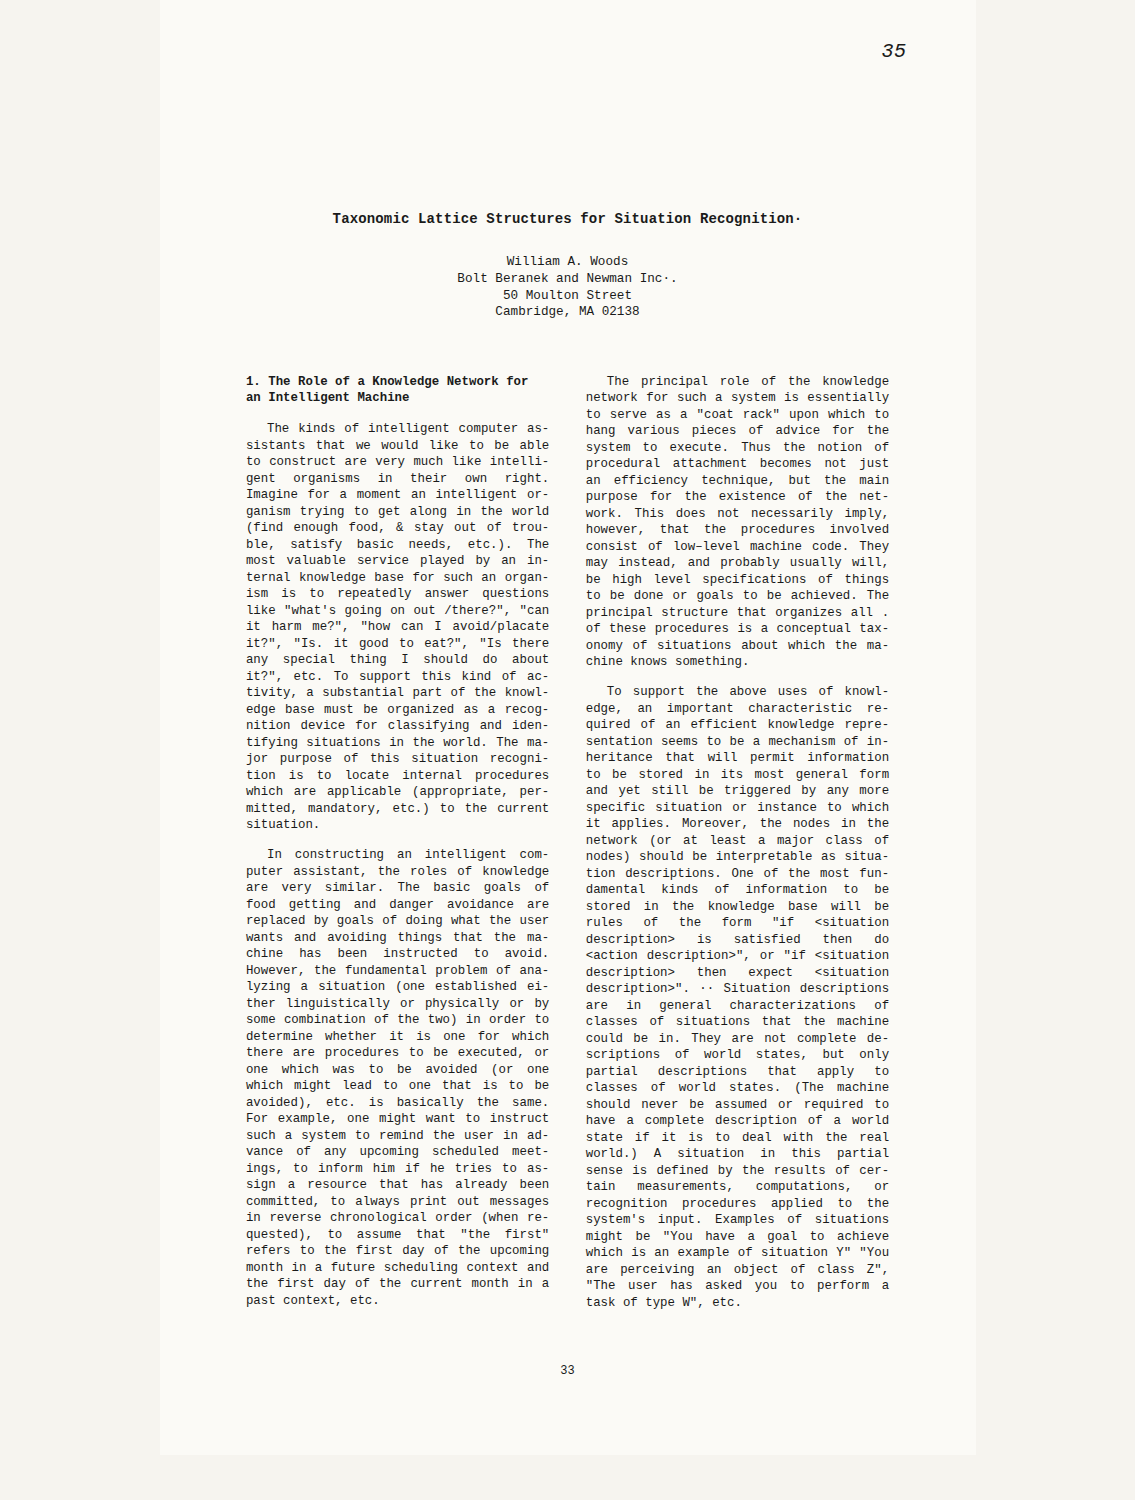35
Taxonomic Lattice Structures for Situation Recognition·
William A. Woods
Bolt Beranek and Newman Inc·.
50 Moulton Street
Cambridge, MA 02138
1. The Role of a Knowledge Network for an Intelligent Machine
The kinds of intelligent computer assistants that we would like to be able to construct are very much like intelligent organisms in their own right. Imagine for a moment an intelligent organism trying to get along in the world (find enough food, & stay out of trouble, satisfy basic needs, etc.). The most valuable service played by an internal knowledge base for such an organism is to repeatedly answer questions like "what's going on out /there?", "can it harm me?", "how can I avoid/placate it?", "Is. it good to eat?", "Is there any special thing I should do about it?", etc. To support this kind of activity, a substantial part of the knowledge base must be organized as a recognition device for classifying and identifying situations in the world. The major purpose of this situation recognition is to locate internal procedures which are applicable (appropriate, permitted, mandatory, etc.) to the current situation.
In constructing an intelligent computer assistant, the roles of knowledge are very similar. The basic goals of food getting and danger avoidance are replaced by goals of doing what the user wants and avoiding things that the machine has been instructed to avoid. However, the fundamental problem of analyzing a situation (one established either linguistically or physically or by some combination of the two) in order to determine whether it is one for which there are procedures to be executed, or one which was to be avoided (or one which might lead to one that is to be avoided), etc. is basically the same. For example, one might want to instruct such a system to remind the user in advance of any upcoming scheduled meetings, to inform him if he tries to assign a resource that has already been committed, to always print out messages in reverse chronological order (when requested), to assume that "the first" refers to the first day of the upcoming month in a future scheduling context and the first day of the current month in a past context, etc.
The principal role of the knowledge network for such a system is essentially to serve as a "coat rack" upon which to hang various pieces of advice for the system to execute. Thus the notion of procedural attachment becomes not just an efficiency technique, but the main purpose for the existence of the network. This does not necessarily imply, however, that the procedures involved consist of low–level machine code. They may instead, and probably usually will, be high level specifications of things to be done or goals to be achieved. The principal structure that organizes all . of these procedures is a conceptual taxonomy of situations about which the machine knows something.
To support the above uses of knowledge, an important characteristic required of an efficient knowledge representation seems to be a mechanism of inheritance that will permit information to be stored in its most general form and yet still be triggered by any more specific situation or instance to which it applies. Moreover, the nodes in the network (or at least a major class of nodes) should be interpretable as situation descriptions. One of the most fundamental kinds of information to be stored in the knowledge base will be rules of the form "if <situation description> is satisfied then do <action description>", or "if <situation description> then expect <situation description>". ·· Situation descriptions are in general characterizations of classes of situations that the machine could be in. They are not complete descriptions of world states, but only partial descriptions that apply to classes of world states. (The machine should never be assumed or required to have a complete description of a world state if it is to deal with the real world.) A situation in this partial sense is defined by the results of certain measurements, computations, or recognition procedures applied to the system's input. Examples of situations might be "You have a goal to achieve which is an example of situation Y" "You are perceiving an object of class Z", "The user has asked you to perform a task of type W", etc.
33